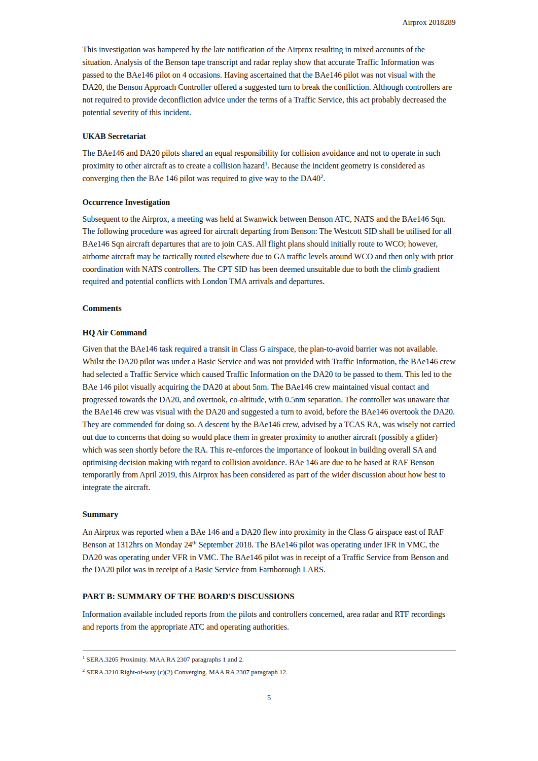Airprox 2018289
This investigation was hampered by the late notification of the Airprox resulting in mixed accounts of the situation. Analysis of the Benson tape transcript and radar replay show that accurate Traffic Information was passed to the BAe146 pilot on 4 occasions. Having ascertained that the BAe146 pilot was not visual with the DA20, the Benson Approach Controller offered a suggested turn to break the confliction. Although controllers are not required to provide deconfliction advice under the terms of a Traffic Service, this act probably decreased the potential severity of this incident.
UKAB Secretariat
The BAe146 and DA20 pilots shared an equal responsibility for collision avoidance and not to operate in such proximity to other aircraft as to create a collision hazard1. Because the incident geometry is considered as converging then the BAe 146 pilot was required to give way to the DA402.
Occurrence Investigation
Subsequent to the Airprox, a meeting was held at Swanwick between Benson ATC, NATS and the BAe146 Sqn. The following procedure was agreed for aircraft departing from Benson: The Westcott SID shall be utilised for all BAe146 Sqn aircraft departures that are to join CAS. All flight plans should initially route to WCO; however, airborne aircraft may be tactically routed elsewhere due to GA traffic levels around WCO and then only with prior coordination with NATS controllers. The CPT SID has been deemed unsuitable due to both the climb gradient required and potential conflicts with London TMA arrivals and departures.
Comments
HQ Air Command
Given that the BAe146 task required a transit in Class G airspace, the plan-to-avoid barrier was not available. Whilst the DA20 pilot was under a Basic Service and was not provided with Traffic Information, the BAe146 crew had selected a Traffic Service which caused Traffic Information on the DA20 to be passed to them. This led to the BAe 146 pilot visually acquiring the DA20 at about 5nm. The BAe146 crew maintained visual contact and progressed towards the DA20, and overtook, co-altitude, with 0.5nm separation. The controller was unaware that the BAe146 crew was visual with the DA20 and suggested a turn to avoid, before the BAe146 overtook the DA20. They are commended for doing so. A descent by the BAe146 crew, advised by a TCAS RA, was wisely not carried out due to concerns that doing so would place them in greater proximity to another aircraft (possibly a glider) which was seen shortly before the RA. This re-enforces the importance of lookout in building overall SA and optimising decision making with regard to collision avoidance. BAe 146 are due to be based at RAF Benson temporarily from April 2019, this Airprox has been considered as part of the wider discussion about how best to integrate the aircraft.
Summary
An Airprox was reported when a BAe 146 and a DA20 flew into proximity in the Class G airspace east of RAF Benson at 1312hrs on Monday 24th September 2018. The BAe146 pilot was operating under IFR in VMC, the DA20 was operating under VFR in VMC. The BAe146 pilot was in receipt of a Traffic Service from Benson and the DA20 pilot was in receipt of a Basic Service from Farnborough LARS.
PART B: SUMMARY OF THE BOARD'S DISCUSSIONS
Information available included reports from the pilots and controllers concerned, area radar and RTF recordings and reports from the appropriate ATC and operating authorities.
1 SERA.3205 Proximity. MAA RA 2307 paragraphs 1 and 2.
2 SERA.3210 Right-of-way (c)(2) Converging. MAA RA 2307 paragraph 12.
5